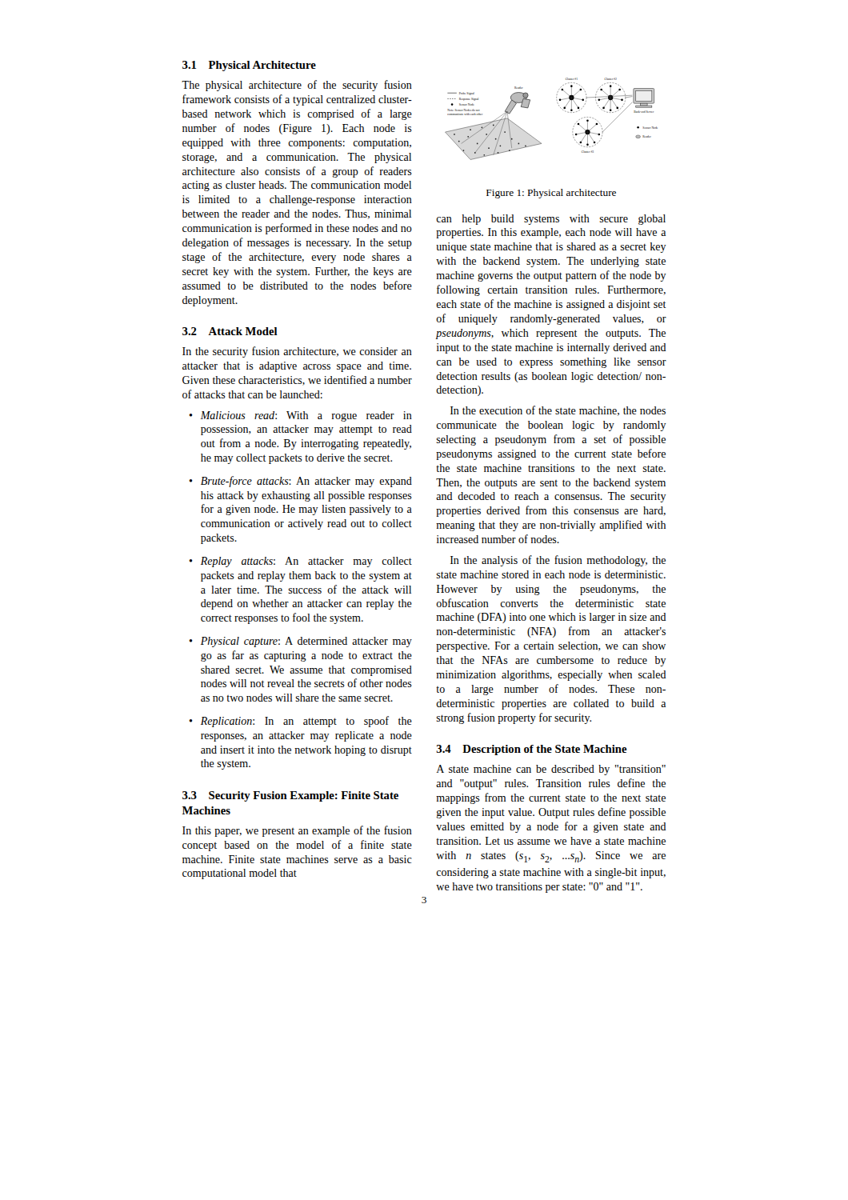3.1 Physical Architecture
The physical architecture of the security fusion framework consists of a typical centralized cluster-based network which is comprised of a large number of nodes (Figure 1). Each node is equipped with three components: computation, storage, and a communication. The physical architecture also consists of a group of readers acting as cluster heads. The communication model is limited to a challenge-response interaction between the reader and the nodes. Thus, minimal communication is performed in these nodes and no delegation of messages is necessary. In the setup stage of the architecture, every node shares a secret key with the system. Further, the keys are assumed to be distributed to the nodes before deployment.
3.2 Attack Model
In the security fusion architecture, we consider an attacker that is adaptive across space and time. Given these characteristics, we identified a number of attacks that can be launched:
Malicious read: With a rogue reader in possession, an attacker may attempt to read out from a node. By interrogating repeatedly, he may collect packets to derive the secret.
Brute-force attacks: An attacker may expand his attack by exhausting all possible responses for a given node. He may listen passively to a communication or actively read out to collect packets.
Replay attacks: An attacker may collect packets and replay them back to the system at a later time. The success of the attack will depend on whether an attacker can replay the correct responses to fool the system.
Physical capture: A determined attacker may go as far as capturing a node to extract the shared secret. We assume that compromised nodes will not reveal the secrets of other nodes as no two nodes will share the same secret.
Replication: In an attempt to spoof the responses, an attacker may replicate a node and insert it into the network hoping to disrupt the system.
3.3 Security Fusion Example: Finite State Machines
In this paper, we present an example of the fusion concept based on the model of a finite state machine. Finite state machines serve as a basic computational model that
Reader Probe Signal Response Signal Sensor Node Note: Sensor Nodes do not communicate with each other Cluster #1 Cluster #2 Cluster #3 Back-end Server Sensor Node Reader
Figure 1: Physical architecture
can help build systems with secure global properties. In this example, each node will have a unique state machine that is shared as a secret key with the backend system. The underlying state machine governs the output pattern of the node by following certain transition rules. Furthermore, each state of the machine is assigned a disjoint set of uniquely randomly-generated values, or pseudonyms, which represent the outputs. The input to the state machine is internally derived and can be used to express something like sensor detection results (as boolean logic detection/ non-detection).
In the execution of the state machine, the nodes communicate the boolean logic by randomly selecting a pseudonym from a set of possible pseudonyms assigned to the current state before the state machine transitions to the next state. Then, the outputs are sent to the backend system and decoded to reach a consensus. The security properties derived from this consensus are hard, meaning that they are non-trivially amplified with increased number of nodes.
In the analysis of the fusion methodology, the state machine stored in each node is deterministic. However by using the pseudonyms, the obfuscation converts the deterministic state machine (DFA) into one which is larger in size and non-deterministic (NFA) from an attacker's perspective. For a certain selection, we can show that the NFAs are cumbersome to reduce by minimization algorithms, especially when scaled to a large number of nodes. These non-deterministic properties are collated to build a strong fusion property for security.
3.4 Description of the State Machine
A state machine can be described by "transition" and "output" rules. Transition rules define the mappings from the current state to the next state given the input value. Output rules define possible values emitted by a node for a given state and transition. Let us assume we have a state machine with n states (s1, s2, ...sn). Since we are considering a state machine with a single-bit input, we have two transitions per state: "0" and "1".
3